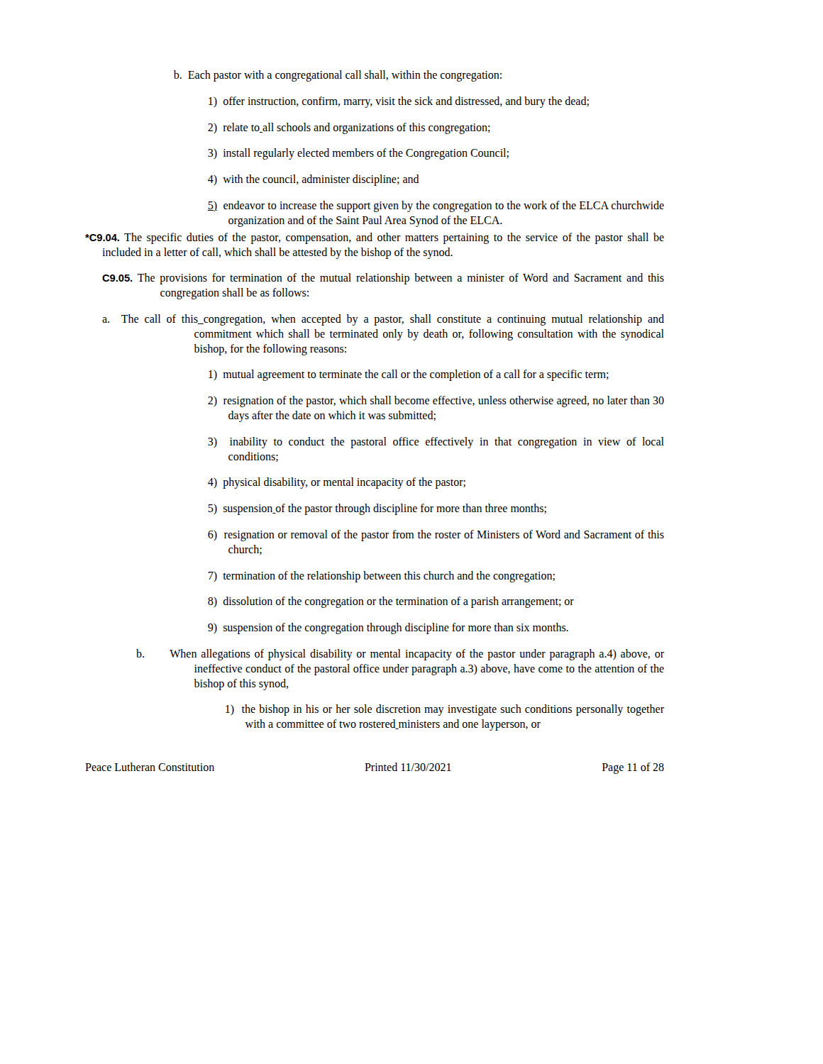b. Each pastor with a congregational call shall, within the congregation:
1) offer instruction, confirm, marry, visit the sick and distressed, and bury the dead;
2) relate to all schools and organizations of this congregation;
3) install regularly elected members of the Congregation Council;
4) with the council, administer discipline; and
5) endeavor to increase the support given by the congregation to the work of the ELCA churchwide organization and of the Saint Paul Area Synod of the ELCA.
*C9.04. The specific duties of the pastor, compensation, and other matters pertaining to the service of the pastor shall be included in a letter of call, which shall be attested by the bishop of the synod.
C9.05. The provisions for termination of the mutual relationship between a minister of Word and Sacrament and this congregation shall be as follows:
a. The call of this congregation, when accepted by a pastor, shall constitute a continuing mutual relationship and commitment which shall be terminated only by death or, following consultation with the synodical bishop, for the following reasons:
1) mutual agreement to terminate the call or the completion of a call for a specific term;
2) resignation of the pastor, which shall become effective, unless otherwise agreed, no later than 30 days after the date on which it was submitted;
3) inability to conduct the pastoral office effectively in that congregation in view of local conditions;
4) physical disability, or mental incapacity of the pastor;
5) suspension of the pastor through discipline for more than three months;
6) resignation or removal of the pastor from the roster of Ministers of Word and Sacrament of this church;
7) termination of the relationship between this church and the congregation;
8) dissolution of the congregation or the termination of a parish arrangement; or
9) suspension of the congregation through discipline for more than six months.
b. When allegations of physical disability or mental incapacity of the pastor under paragraph a.4) above, or ineffective conduct of the pastoral office under paragraph a.3) above, have come to the attention of the bishop of this synod,
1) the bishop in his or her sole discretion may investigate such conditions personally together with a committee of two rostered ministers and one layperson, or
Peace Lutheran Constitution Printed 11/30/2021 Page 11 of 28